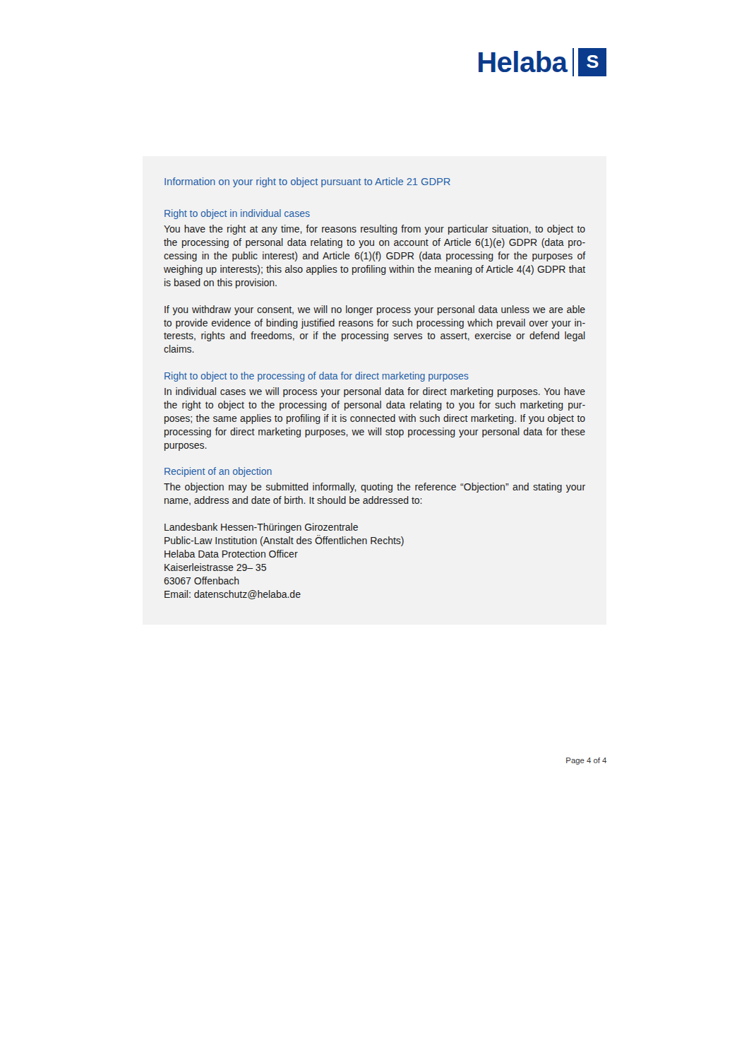Helaba
Information on your right to object pursuant to Article 21 GDPR
Right to object in individual cases
You have the right at any time, for reasons resulting from your particular situation, to object to the processing of personal data relating to you on account of Article 6(1)(e) GDPR (data processing in the public interest) and Article 6(1)(f) GDPR (data processing for the purposes of weighing up interests); this also applies to profiling within the meaning of Article 4(4) GDPR that is based on this provision.
If you withdraw your consent, we will no longer process your personal data unless we are able to provide evidence of binding justified reasons for such processing which prevail over your interests, rights and freedoms, or if the processing serves to assert, exercise or defend legal claims.
Right to object to the processing of data for direct marketing purposes
In individual cases we will process your personal data for direct marketing purposes. You have the right to object to the processing of personal data relating to you for such marketing purposes; the same applies to profiling if it is connected with such direct marketing. If you object to processing for direct marketing purposes, we will stop processing your personal data for these purposes.
Recipient of an objection
The objection may be submitted informally, quoting the reference “Objection” and stating your name, address and date of birth. It should be addressed to:
Landesbank Hessen-Thüringen Girozentrale
Public-Law Institution (Anstalt des Öffentlichen Rechts)
Helaba Data Protection Officer
Kaiserleistrasse 29– 35
63067 Offenbach
Email: datenschutz@helaba.de
Page 4 of 4